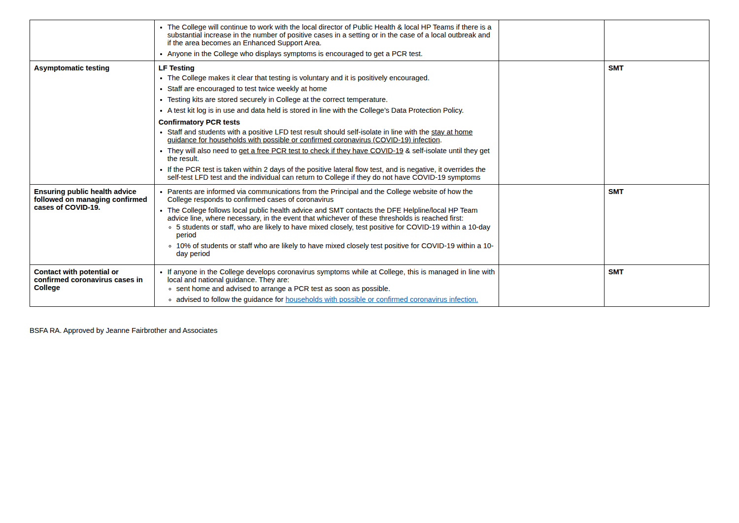| | The College will continue to work with the local director of Public Health & local HP Teams if there is a substantial increase in the number of positive cases in a setting or in the case of a local outbreak and if the area becomes an Enhanced Support Area. Anyone in the College who displays symptoms is encouraged to get a PCR test. | | |
| Asymptomatic testing | LF Testing The College makes it clear that testing is voluntary and it is positively encouraged. Staff are encouraged to test twice weekly at home Testing kits are stored securely in College at the correct temperature. A test kit log is in use and data held is stored in line with the College’s Data Protection Policy. Confirmatory PCR tests Staff and students with a positive LFD test result should self-isolate in line with the stay at home guidance for households with possible or confirmed coronavirus (COVID-19) infection . They will also need to get a free PCR test to check if they have COVID-19 & self-isolate until they get the result. If the PCR test is taken within 2 days of the positive lateral flow test, and is negative, it overrides the self-test LFD test and the individual can return to College if they do not have COVID-19 symptoms | | SMT |
| Ensuring public health advice followed on managing confirmed cases of COVID-19. | Parents are informed via communications from the Principal and the College website of how the College responds to confirmed cases of coronavirus The College follows local public health advice and SMT contacts the DFE Helpline/local HP Team advice line, where necessary, in the event that whichever of these thresholds is reached first: 5 students or staff, who are likely to have mixed closely, test positive for COVID-19 within a 10-day period 10% of students or staff who are likely to have mixed closely test positive for COVID-19 within a 10-day period | | SMT |
| Contact with potential or confirmed coronavirus cases in College | If anyone in the College develops coronavirus symptoms while at College, this is managed in line with local and national guidance. They are: sent home and advised to arrange a PCR test as soon as possible. advised to follow the guidance for households with possible or confirmed coronavirus infection. | | SMT |
BSFA RA. Approved by Jeanne Fairbrother and Associates